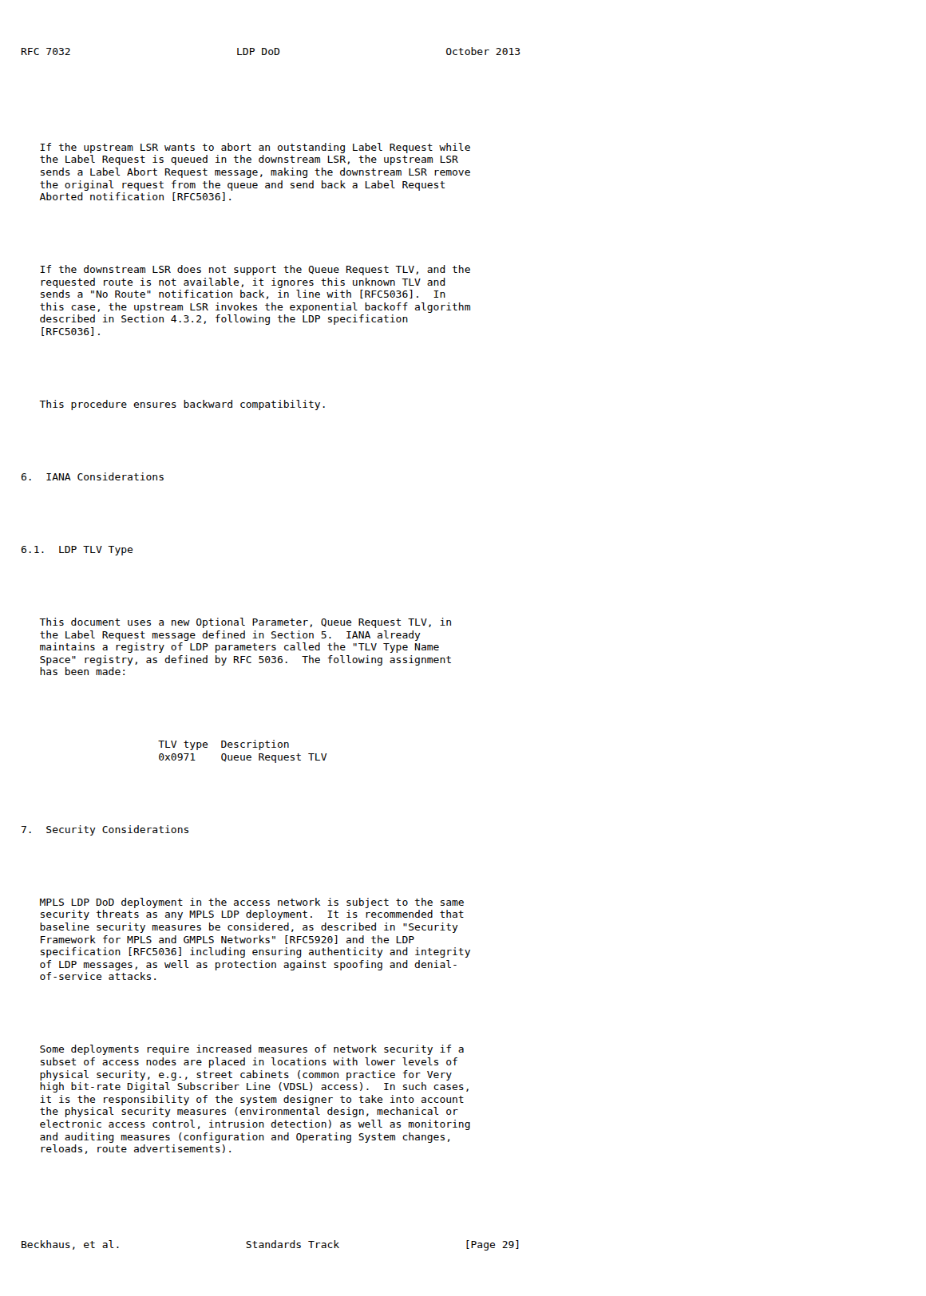RFC 7032 LDP DoD October 2013
If the upstream LSR wants to abort an outstanding Label Request while the Label Request is queued in the downstream LSR, the upstream LSR sends a Label Abort Request message, making the downstream LSR remove the original request from the queue and send back a Label Request Aborted notification [RFC5036].
If the downstream LSR does not support the Queue Request TLV, and the requested route is not available, it ignores this unknown TLV and sends a "No Route" notification back, in line with [RFC5036]. In this case, the upstream LSR invokes the exponential backoff algorithm described in Section 4.3.2, following the LDP specification [RFC5036].
This procedure ensures backward compatibility.
6. IANA Considerations
6.1. LDP TLV Type
This document uses a new Optional Parameter, Queue Request TLV, in the Label Request message defined in Section 5. IANA already maintains a registry of LDP parameters called the "TLV Type Name Space" registry, as defined by RFC 5036. The following assignment has been made:
                      TLV type  Description
                      0x0971    Queue Request TLV
7. Security Considerations
MPLS LDP DoD deployment in the access network is subject to the same security threats as any MPLS LDP deployment. It is recommended that baseline security measures be considered, as described in "Security Framework for MPLS and GMPLS Networks" [RFC5920] and the LDP specification [RFC5036] including ensuring authenticity and integrity of LDP messages, as well as protection against spoofing and denial- of-service attacks.
Some deployments require increased measures of network security if a subset of access nodes are placed in locations with lower levels of physical security, e.g., street cabinets (common practice for Very high bit-rate Digital Subscriber Line (VDSL) access). In such cases, it is the responsibility of the system designer to take into account the physical security measures (environmental design, mechanical or electronic access control, intrusion detection) as well as monitoring and auditing measures (configuration and Operating System changes, reloads, route advertisements).
Beckhaus, et al. Standards Track [Page 29]